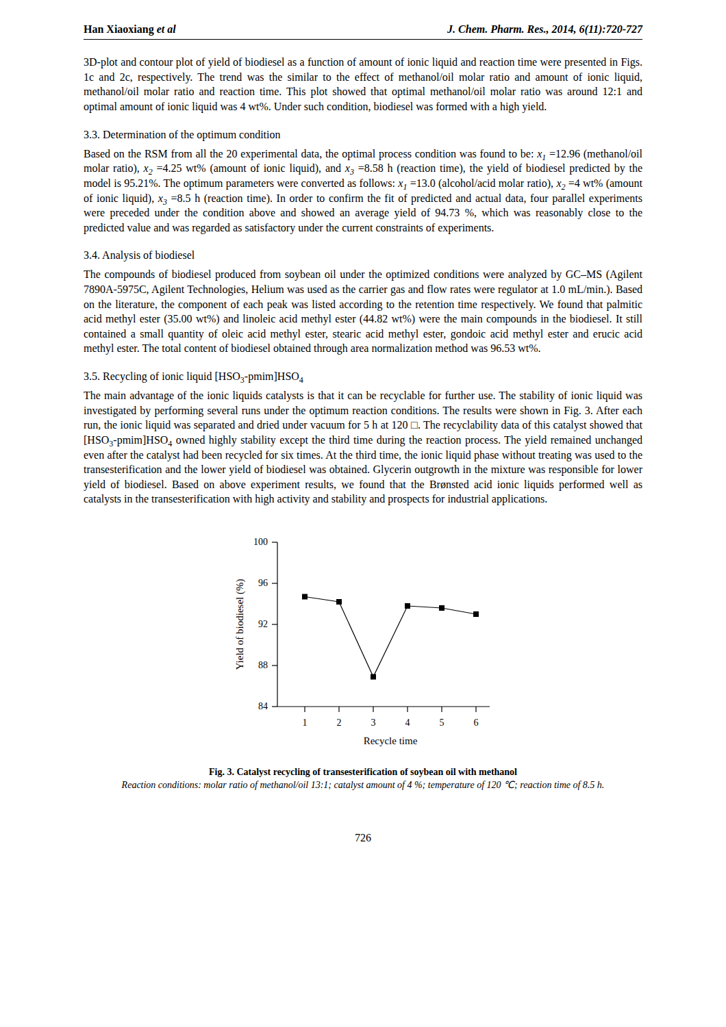Han Xiaoxiang et al
J. Chem. Pharm. Res., 2014, 6(11):720-727
3D-plot and contour plot of yield of biodiesel as a function of amount of ionic liquid and reaction time were presented in Figs. 1c and 2c, respectively. The trend was the similar to the effect of methanol/oil molar ratio and amount of ionic liquid, methanol/oil molar ratio and reaction time. This plot showed that optimal methanol/oil molar ratio was around 12:1 and optimal amount of ionic liquid was 4 wt%. Under such condition, biodiesel was formed with a high yield.
3.3. Determination of the optimum condition
Based on the RSM from all the 20 experimental data, the optimal process condition was found to be: x1 =12.96 (methanol/oil molar ratio), x2 =4.25 wt% (amount of ionic liquid), and x3 =8.58 h (reaction time), the yield of biodiesel predicted by the model is 95.21%. The optimum parameters were converted as follows: x1 =13.0 (alcohol/acid molar ratio), x2 =4 wt% (amount of ionic liquid), x3 =8.5 h (reaction time). In order to confirm the fit of predicted and actual data, four parallel experiments were preceded under the condition above and showed an average yield of 94.73 %, which was reasonably close to the predicted value and was regarded as satisfactory under the current constraints of experiments.
3.4. Analysis of biodiesel
The compounds of biodiesel produced from soybean oil under the optimized conditions were analyzed by GC–MS (Agilent 7890A-5975C, Agilent Technologies, Helium was used as the carrier gas and flow rates were regulator at 1.0 mL/min.). Based on the literature, the component of each peak was listed according to the retention time respectively. We found that palmitic acid methyl ester (35.00 wt%) and linoleic acid methyl ester (44.82 wt%) were the main compounds in the biodiesel. It still contained a small quantity of oleic acid methyl ester, stearic acid methyl ester, gondoic acid methyl ester and erucic acid methyl ester. The total content of biodiesel obtained through area normalization method was 96.53 wt%.
3.5. Recycling of ionic liquid [HSO3-pmim]HSO4
The main advantage of the ionic liquids catalysts is that it can be recyclable for further use. The stability of ionic liquid was investigated by performing several runs under the optimum reaction conditions. The results were shown in Fig. 3. After each run, the ionic liquid was separated and dried under vacuum for 5 h at 120 □. The recyclability data of this catalyst showed that [HSO3-pmim]HSO4 owned highly stability except the third time during the reaction process. The yield remained unchanged even after the catalyst had been recycled for six times. At the third time, the ionic liquid phase without treating was used to the transesterification and the lower yield of biodiesel was obtained. Glycerin outgrowth in the mixture was responsible for lower yield of biodiesel. Based on above experiment results, we found that the Brønsted acid ionic liquids performed well as catalysts in the transesterification with high activity and stability and prospects for industrial applications.
100 96 92 88 84 1 2 3 4 5 6 Recycle time Yield of biodiesel (%)
Fig. 3. Catalyst recycling of transesterification of soybean oil with methanol
Reaction conditions: molar ratio of methanol/oil 13:1; catalyst amount of 4 %; temperature of 120 ℃; reaction time of 8.5 h.
726